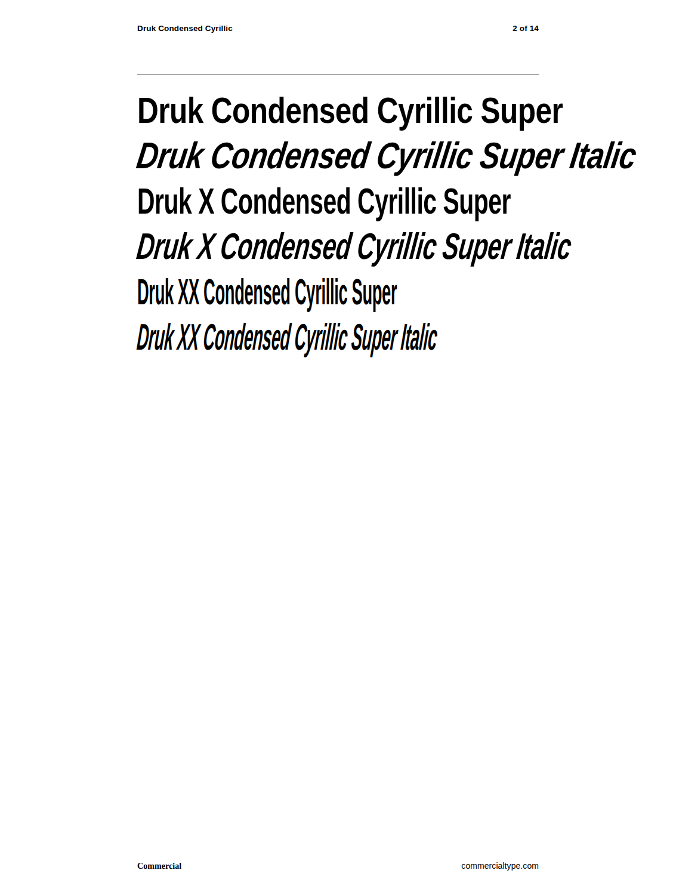Druk Condensed Cyrillic
2 of 14
Druk Condensed Cyrillic Super
Druk Condensed Cyrillic Super Italic
Druk X Condensed Cyrillic Super
Druk X Condensed Cyrillic Super Italic
Druk XX Condensed Cyrillic Super
Druk XX Condensed Cyrillic Super Italic
Commercial
commercialtype.com